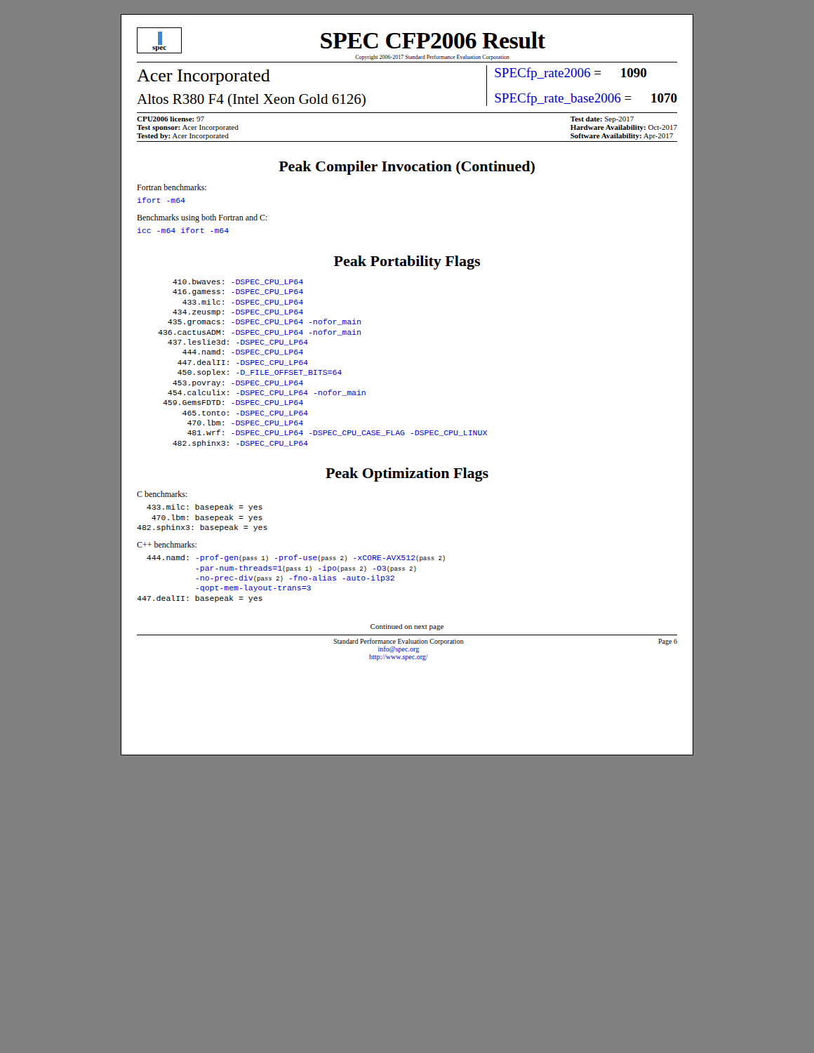||| spec
SPEC CFP2006 Result
Copyright 2006-2017 Standard Performance Evaluation Corporation
Acer Incorporated
Altos R380 F4 (Intel Xeon Gold 6126)
SPECfp_rate2006 = 1090
SPECfp_rate_base2006 = 1070
CPU2006 license: 97
Test sponsor: Acer Incorporated
Tested by: Acer Incorporated
Test date: Sep-2017
Hardware Availability: Oct-2017
Software Availability: Apr-2017
Peak Compiler Invocation (Continued)
Fortran benchmarks:
ifort -m64
Benchmarks using both Fortran and C:
icc -m64 ifort -m64
Peak Portability Flags
   410.bwaves: -DSPEC_CPU_LP64
   416.gamess: -DSPEC_CPU_LP64
     433.milc: -DSPEC_CPU_LP64
   434.zeusmp: -DSPEC_CPU_LP64
  435.gromacs: -DSPEC_CPU_LP64 -nofor_main
436.cactusADM: -DSPEC_CPU_LP64 -nofor_main
  437.leslie3d: -DSPEC_CPU_LP64
     444.namd: -DSPEC_CPU_LP64
    447.dealII: -DSPEC_CPU_LP64
    450.soplex: -D_FILE_OFFSET_BITS=64
   453.povray: -DSPEC_CPU_LP64
  454.calculix: -DSPEC_CPU_LP64 -nofor_main
 459.GemsFDTD: -DSPEC_CPU_LP64
     465.tonto: -DSPEC_CPU_LP64
      470.lbm: -DSPEC_CPU_LP64
      481.wrf: -DSPEC_CPU_LP64 -DSPEC_CPU_CASE_FLAG -DSPEC_CPU_LINUX
   482.sphinx3: -DSPEC_CPU_LP64
Peak Optimization Flags
C benchmarks:
  433.milc: basepeak = yes
   470.lbm: basepeak = yes
482.sphinx3: basepeak = yes
C++ benchmarks:
  444.namd: -prof-gen(pass 1) -prof-use(pass 2) -xCORE-AVX512(pass 2)
            -par-num-threads=1(pass 1) -ipo(pass 2) -O3(pass 2)
            -no-prec-div(pass 2) -fno-alias -auto-ilp32
            -qopt-mem-layout-trans=3
447.dealII: basepeak = yes
Continued on next page
Standard Performance Evaluation Corporation
info@spec.org
http://www.spec.org/
Page 6